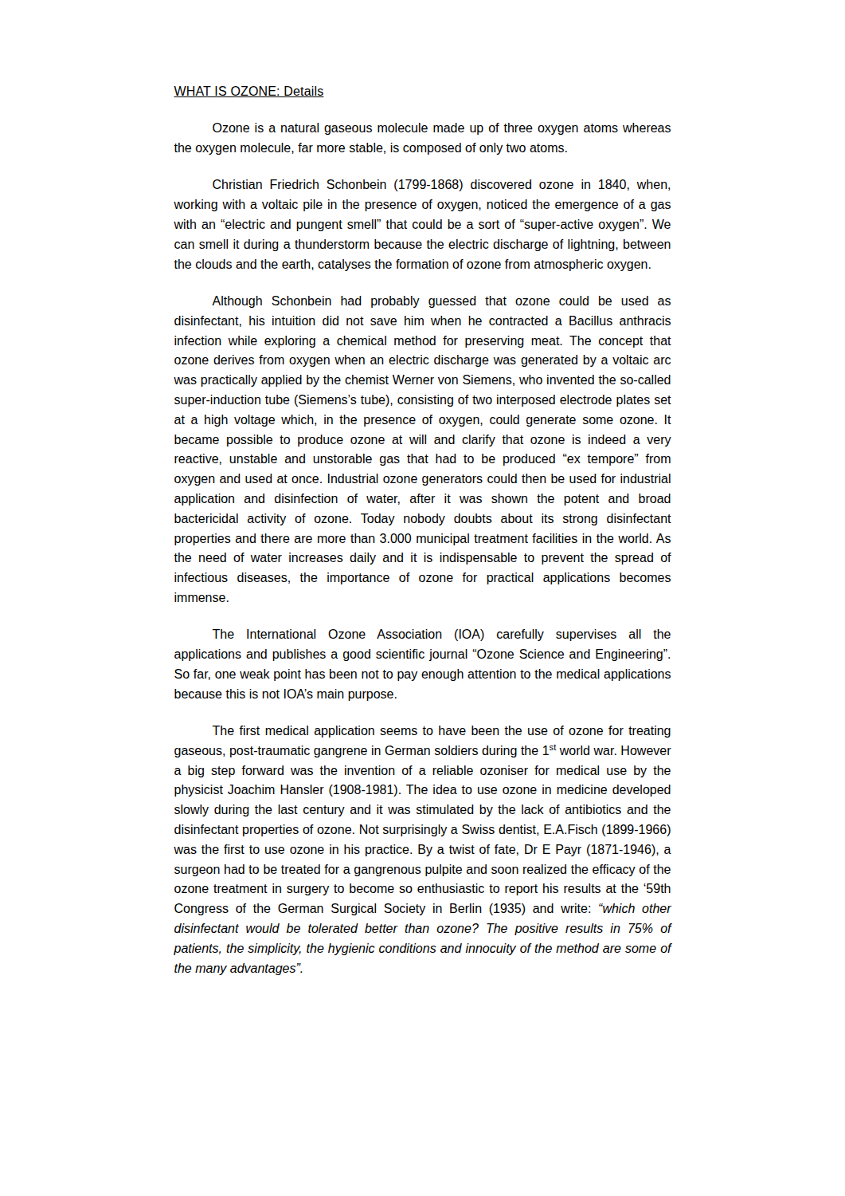WHAT IS OZONE: Details
Ozone is a natural gaseous molecule made up of three oxygen atoms whereas the oxygen molecule, far more stable, is composed of only two atoms.
Christian Friedrich Schonbein (1799-1868) discovered ozone in 1840, when, working with a voltaic pile in the presence of oxygen, noticed the emergence of a gas with an “electric and pungent smell” that could be a sort of “super-active oxygen”. We can smell it during a thunderstorm because the electric discharge of lightning, between the clouds and the earth, catalyses the formation of ozone from atmospheric oxygen.
Although Schonbein had probably guessed that ozone could be used as disinfectant, his intuition did not save him when he contracted a Bacillus anthracis infection while exploring a chemical method for preserving meat. The concept that ozone derives from oxygen when an electric discharge was generated by a voltaic arc was practically applied by the chemist Werner von Siemens, who invented the so-called super-induction tube (Siemens’s tube), consisting of two interposed electrode plates set at a high voltage which, in the presence of oxygen, could generate some ozone. It became possible to produce ozone at will and clarify that ozone is indeed a very reactive, unstable and unstorable gas that had to be produced “ex tempore” from oxygen and used at once. Industrial ozone generators could then be used for industrial application and disinfection of water, after it was shown the potent and broad bactericidal activity of ozone. Today nobody doubts about its strong disinfectant properties and there are more than 3.000 municipal treatment facilities in the world. As the need of water increases daily and it is indispensable to prevent the spread of infectious diseases, the importance of ozone for practical applications becomes immense.
The International Ozone Association (IOA) carefully supervises all the applications and publishes a good scientific journal “Ozone Science and Engineering”. So far, one weak point has been not to pay enough attention to the medical applications because this is not IOA’s main purpose.
The first medical application seems to have been the use of ozone for treating gaseous, post-traumatic gangrene in German soldiers during the 1st world war. However a big step forward was the invention of a reliable ozoniser for medical use by the physicist Joachim Hansler (1908-1981). The idea to use ozone in medicine developed slowly during the last century and it was stimulated by the lack of antibiotics and the disinfectant properties of ozone. Not surprisingly a Swiss dentist, E.A.Fisch (1899-1966) was the first to use ozone in his practice. By a twist of fate, Dr E Payr (1871-1946), a surgeon had to be treated for a gangrenous pulpite and soon realized the efficacy of the ozone treatment in surgery to become so enthusiastic to report his results at the ‘59th Congress of the German Surgical Society in Berlin (1935) and write: “which other disinfectant would be tolerated better than ozone? The positive results in 75% of patients, the simplicity, the hygienic conditions and innocuity of the method are some of the many advantages”.